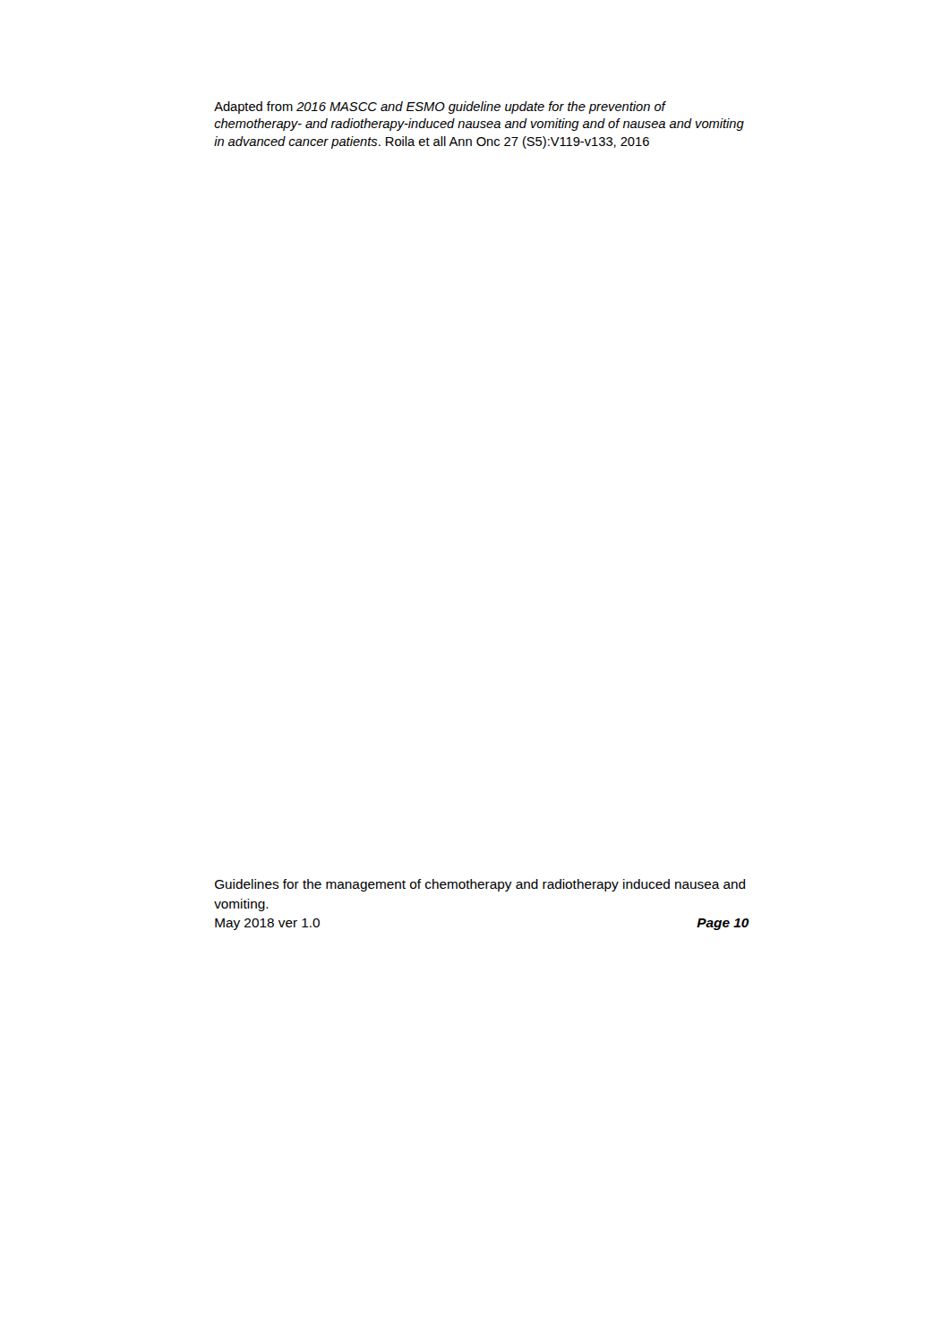Adapted from 2016 MASCC and ESMO guideline update for the prevention of chemotherapy- and radiotherapy-induced nausea and vomiting and of nausea and vomiting in advanced cancer patients. Roila et all Ann Onc 27 (S5):V119-v133, 2016
Guidelines for the management of chemotherapy and radiotherapy induced nausea and vomiting.
May 2018 ver 1.0 Page 10